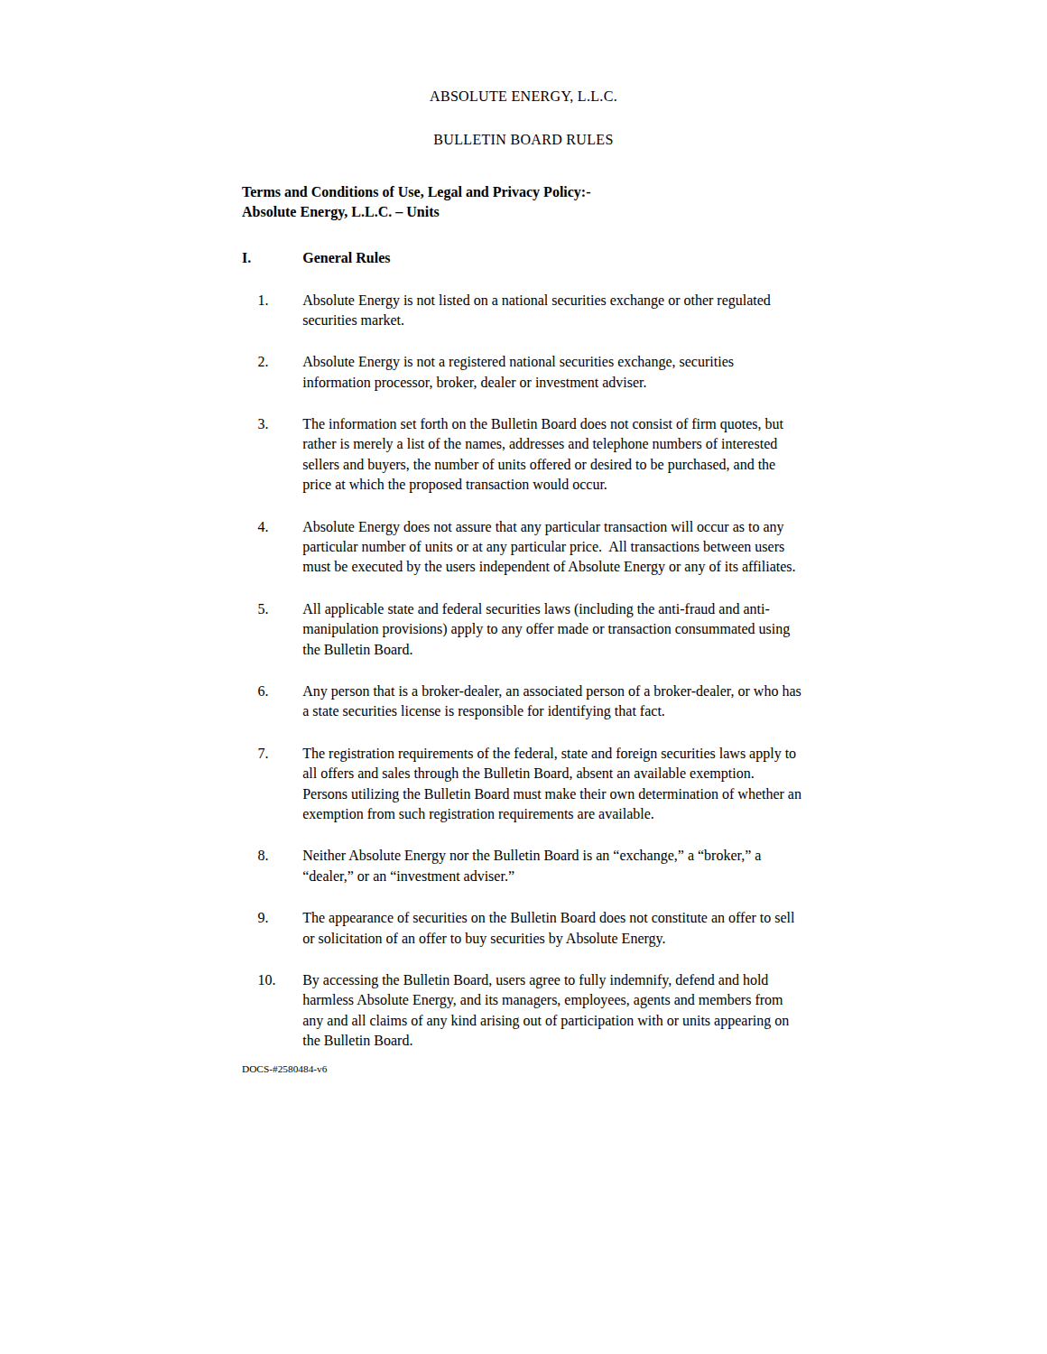ABSOLUTE ENERGY, L.L.C.
BULLETIN BOARD RULES
Terms and Conditions of Use, Legal and Privacy Policy:-
Absolute Energy, L.L.C. – Units
I. General Rules
1. Absolute Energy is not listed on a national securities exchange or other regulated securities market.
2. Absolute Energy is not a registered national securities exchange, securities information processor, broker, dealer or investment adviser.
3. The information set forth on the Bulletin Board does not consist of firm quotes, but rather is merely a list of the names, addresses and telephone numbers of interested sellers and buyers, the number of units offered or desired to be purchased, and the price at which the proposed transaction would occur.
4. Absolute Energy does not assure that any particular transaction will occur as to any particular number of units or at any particular price. All transactions between users must be executed by the users independent of Absolute Energy or any of its affiliates.
5. All applicable state and federal securities laws (including the anti-fraud and anti-manipulation provisions) apply to any offer made or transaction consummated using the Bulletin Board.
6. Any person that is a broker-dealer, an associated person of a broker-dealer, or who has a state securities license is responsible for identifying that fact.
7. The registration requirements of the federal, state and foreign securities laws apply to all offers and sales through the Bulletin Board, absent an available exemption. Persons utilizing the Bulletin Board must make their own determination of whether an exemption from such registration requirements are available.
8. Neither Absolute Energy nor the Bulletin Board is an “exchange,” a “broker,” a “dealer,” or an “investment adviser.”
9. The appearance of securities on the Bulletin Board does not constitute an offer to sell or solicitation of an offer to buy securities by Absolute Energy.
10. By accessing the Bulletin Board, users agree to fully indemnify, defend and hold harmless Absolute Energy, and its managers, employees, agents and members from any and all claims of any kind arising out of participation with or units appearing on the Bulletin Board.
DOCS-#2580484-v6